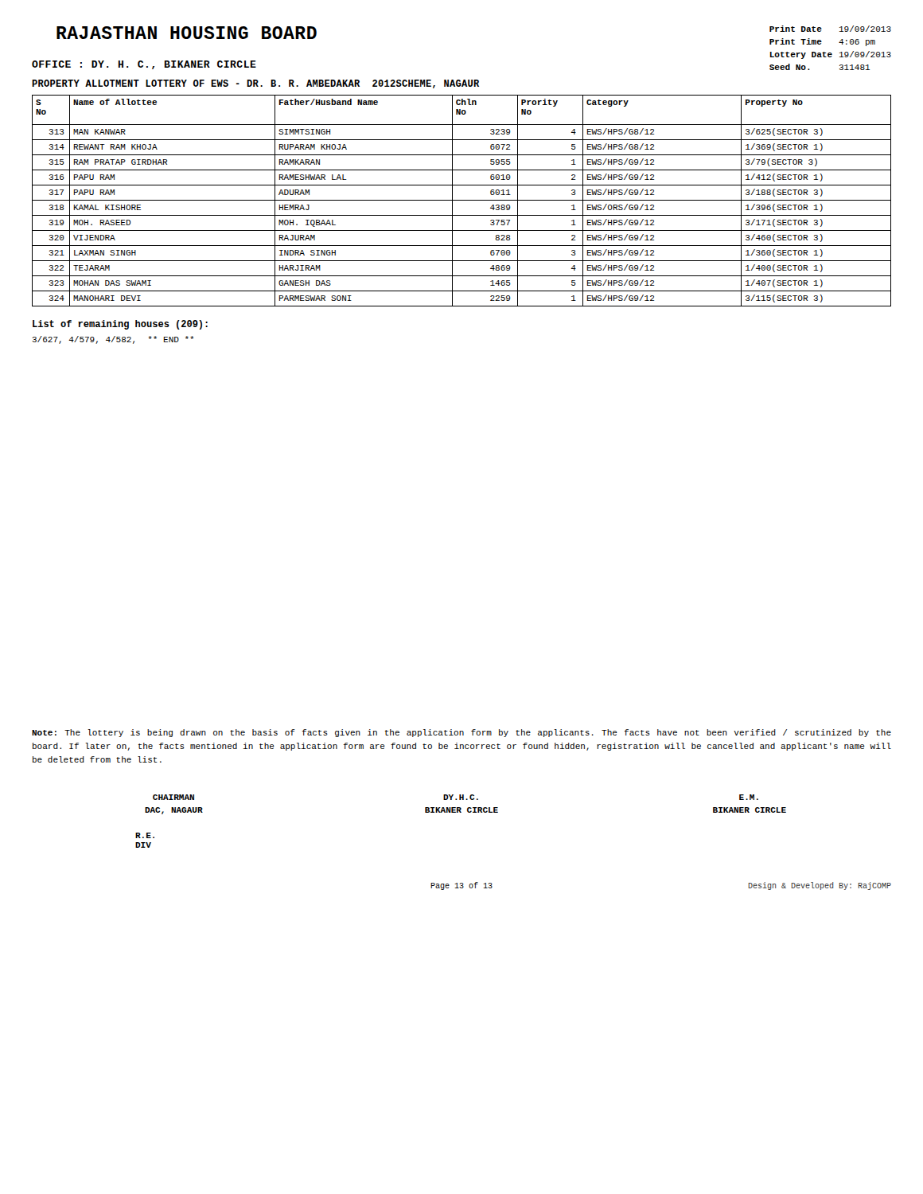RAJASTHAN HOUSING BOARD
| Print Date | 19/09/2013 |
| Print Time | 4:06 pm |
| Lottery Date | 19/09/2013 |
| Seed No. | 311481 |
OFFICE : DY. H. C., BIKANER CIRCLE
PROPERTY ALLOTMENT LOTTERY OF EWS - DR. B. R. AMBEDAKAR 2012SCHEME, NAGAUR
| S No | Name of Allottee | Father/Husband Name | Chln No | Prority No | Category | Property No |
| --- | --- | --- | --- | --- | --- | --- |
| 313 | MAN KANWAR | SIMMTSINGH | 3239 | 4 | EWS/HPS/G8/12 | 3/625(SECTOR 3) |
| 314 | REWANT RAM KHOJA | RUPARAM KHOJA | 6072 | 5 | EWS/HPS/G8/12 | 1/369(SECTOR 1) |
| 315 | RAM PRATAP GIRDHAR | RAMKARAN | 5955 | 1 | EWS/HPS/G9/12 | 3/79(SECTOR 3) |
| 316 | PAPU RAM | RAMESHWAR LAL | 6010 | 2 | EWS/HPS/G9/12 | 1/412(SECTOR 1) |
| 317 | PAPU RAM | ADURAM | 6011 | 3 | EWS/HPS/G9/12 | 3/188(SECTOR 3) |
| 318 | KAMAL KISHORE | HEMRAJ | 4389 | 1 | EWS/ORS/G9/12 | 1/396(SECTOR 1) |
| 319 | MOH. RASEED | MOH. IQBAAL | 3757 | 1 | EWS/HPS/G9/12 | 3/171(SECTOR 3) |
| 320 | VIJENDRA | RAJURAM | 828 | 2 | EWS/HPS/G9/12 | 3/460(SECTOR 3) |
| 321 | LAXMAN SINGH | INDRA SINGH | 6700 | 3 | EWS/HPS/G9/12 | 1/360(SECTOR 1) |
| 322 | TEJARAM | HARJIRAM | 4869 | 4 | EWS/HPS/G9/12 | 1/400(SECTOR 1) |
| 323 | MOHAN DAS SWAMI | GANESH DAS | 1465 | 5 | EWS/HPS/G9/12 | 1/407(SECTOR 1) |
| 324 | MANOHARI DEVI | PARMESWAR SONI | 2259 | 1 | EWS/HPS/G9/12 | 3/115(SECTOR 3) |
List of remaining houses (209):
3/627, 4/579, 4/582, ** END **
Note: The lottery is being drawn on the basis of facts given in the application form by the applicants. The facts have not been verified / scrutinized by the board. If later on, the facts mentioned in the application form are found to be incorrect or found hidden, registration will be cancelled and applicant's name will be deleted from the list.
| CHAIRMAN | DY.H.C. | E.M. |
| DAC, NAGAUR | BIKANER CIRCLE | BIKANER CIRCLE |
R.E.
DIV
Page 13 of 13
Design & Developed By: RajCOMP